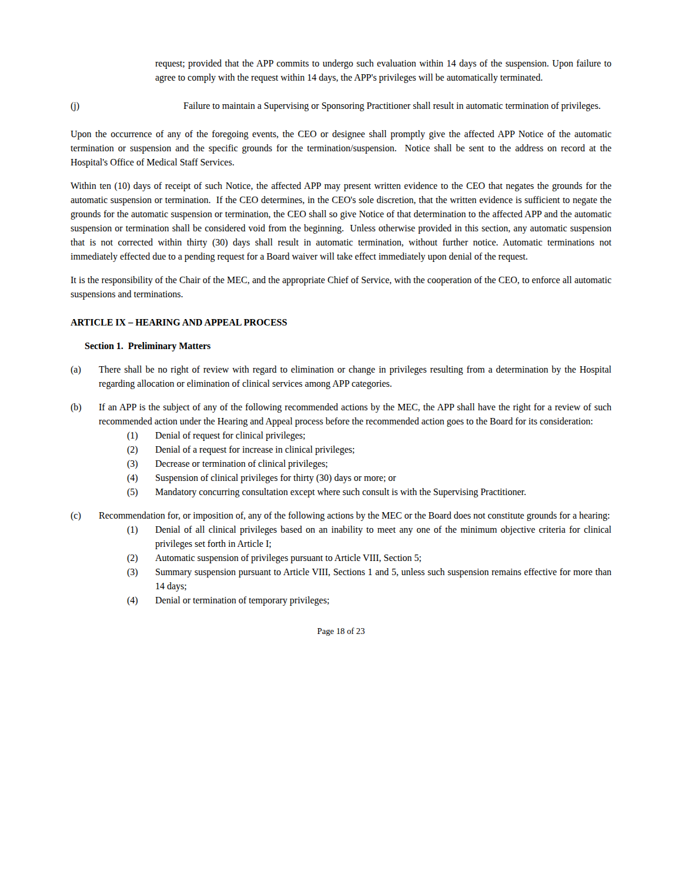request; provided that the APP commits to undergo such evaluation within 14 days of the suspension. Upon failure to agree to comply with the request within 14 days, the APP's privileges will be automatically terminated.
(j)
Failure to maintain a Supervising or Sponsoring Practitioner shall result in automatic termination of privileges.
Upon the occurrence of any of the foregoing events, the CEO or designee shall promptly give the affected APP Notice of the automatic termination or suspension and the specific grounds for the termination/suspension. Notice shall be sent to the address on record at the Hospital's Office of Medical Staff Services.
Within ten (10) days of receipt of such Notice, the affected APP may present written evidence to the CEO that negates the grounds for the automatic suspension or termination. If the CEO determines, in the CEO's sole discretion, that the written evidence is sufficient to negate the grounds for the automatic suspension or termination, the CEO shall so give Notice of that determination to the affected APP and the automatic suspension or termination shall be considered void from the beginning. Unless otherwise provided in this section, any automatic suspension that is not corrected within thirty (30) days shall result in automatic termination, without further notice. Automatic terminations not immediately effected due to a pending request for a Board waiver will take effect immediately upon denial of the request.
It is the responsibility of the Chair of the MEC, and the appropriate Chief of Service, with the cooperation of the CEO, to enforce all automatic suspensions and terminations.
ARTICLE IX – HEARING AND APPEAL PROCESS
Section 1. Preliminary Matters
(a)
There shall be no right of review with regard to elimination or change in privileges resulting from a determination by the Hospital regarding allocation or elimination of clinical services among APP categories.
(b)
If an APP is the subject of any of the following recommended actions by the MEC, the APP shall have the right for a review of such recommended action under the Hearing and Appeal process before the recommended action goes to the Board for its consideration:
(1)
Denial of request for clinical privileges;
(2)
Denial of a request for increase in clinical privileges;
(3)
Decrease or termination of clinical privileges;
(4)
Suspension of clinical privileges for thirty (30) days or more; or
(5)
Mandatory concurring consultation except where such consult is with the Supervising Practitioner.
(c)
Recommendation for, or imposition of, any of the following actions by the MEC or the Board does not constitute grounds for a hearing:
(1)
Denial of all clinical privileges based on an inability to meet any one of the minimum objective criteria for clinical privileges set forth in Article I;
(2)
Automatic suspension of privileges pursuant to Article VIII, Section 5;
(3)
Summary suspension pursuant to Article VIII, Sections 1 and 5, unless such suspension remains effective for more than 14 days;
(4)
Denial or termination of temporary privileges;
Page 18 of 23